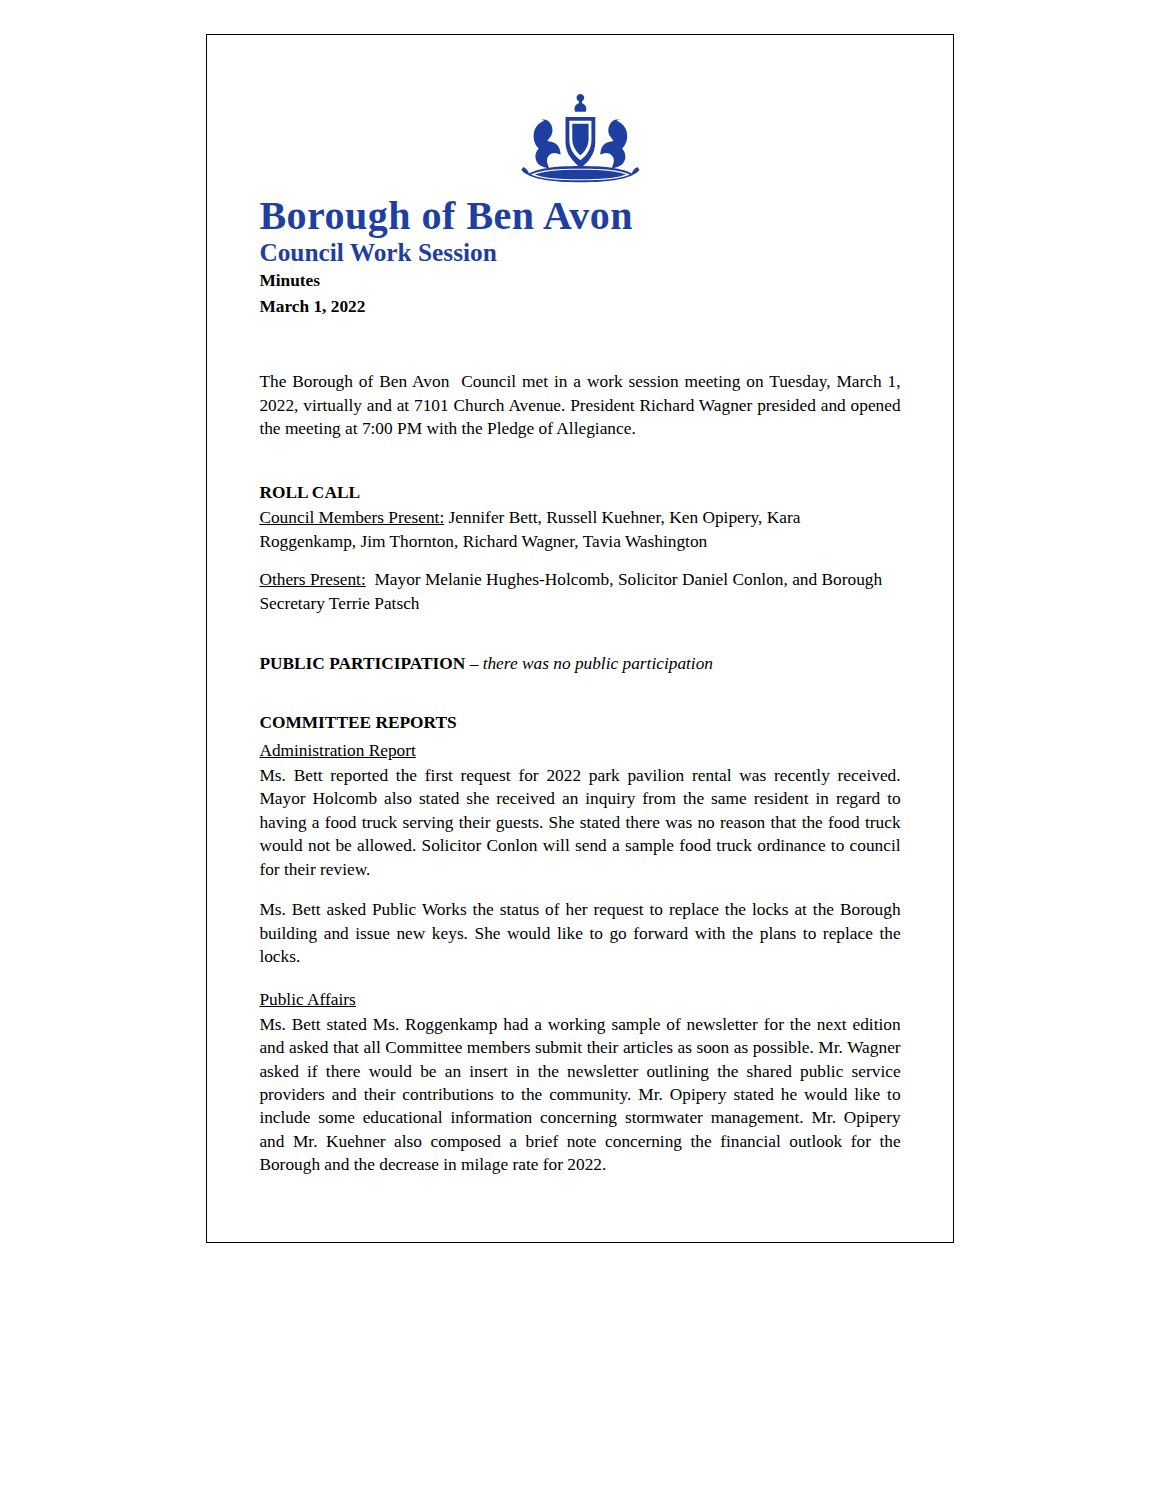Borough of Ben Avon
Council Work Session
Minutes
March 1, 2022
The Borough of Ben Avon Council met in a work session meeting on Tuesday, March 1, 2022, virtually and at 7101 Church Avenue. President Richard Wagner presided and opened the meeting at 7:00 PM with the Pledge of Allegiance.
Roll Call
Council Members Present: Jennifer Bett, Russell Kuehner, Ken Opipery, Kara Roggenkamp, Jim Thornton, Richard Wagner, Tavia Washington
Others Present: Mayor Melanie Hughes-Holcomb, Solicitor Daniel Conlon, and Borough Secretary Terrie Patsch
Public Participation
– there was no public participation
Committee Reports
Administration Report
Ms. Bett reported the first request for 2022 park pavilion rental was recently received. Mayor Holcomb also stated she received an inquiry from the same resident in regard to having a food truck serving their guests. She stated there was no reason that the food truck would not be allowed. Solicitor Conlon will send a sample food truck ordinance to council for their review.
Ms. Bett asked Public Works the status of her request to replace the locks at the Borough building and issue new keys. She would like to go forward with the plans to replace the locks.
Public Affairs
Ms. Bett stated Ms. Roggenkamp had a working sample of newsletter for the next edition and asked that all Committee members submit their articles as soon as possible. Mr. Wagner asked if there would be an insert in the newsletter outlining the shared public service providers and their contributions to the community. Mr. Opipery stated he would like to include some educational information concerning stormwater management. Mr. Opipery and Mr. Kuehner also composed a brief note concerning the financial outlook for the Borough and the decrease in milage rate for 2022.